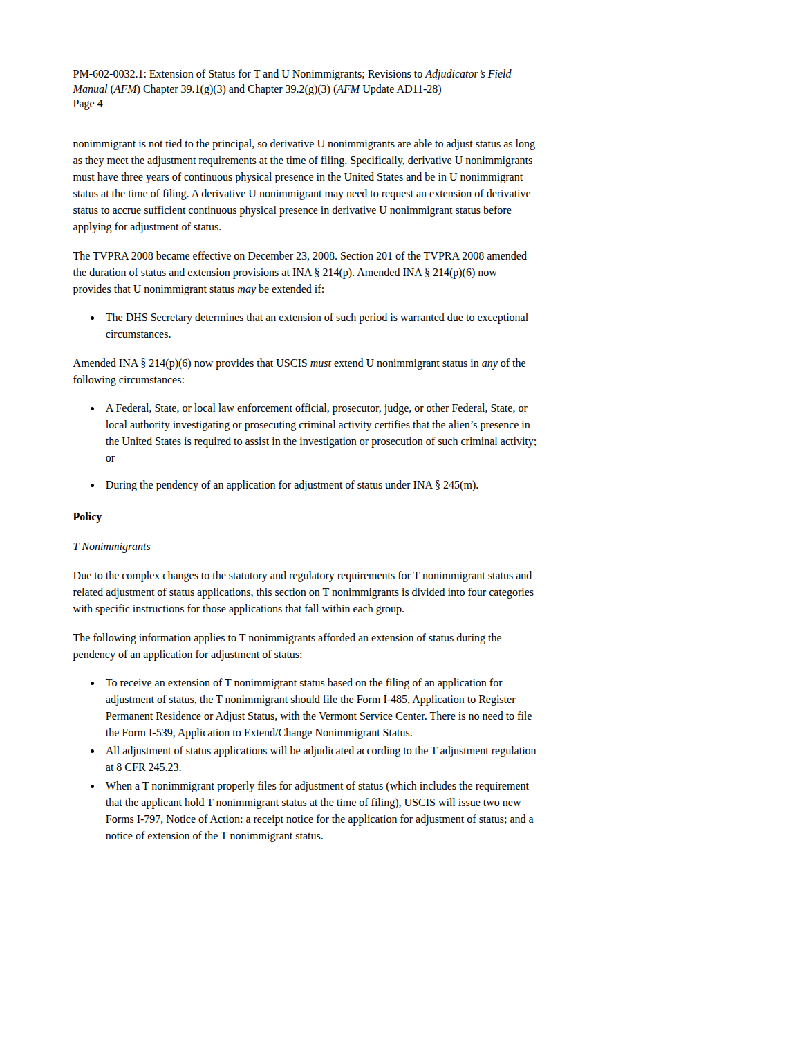PM-602-0032.1: Extension of Status for T and U Nonimmigrants; Revisions to Adjudicator’s Field Manual (AFM) Chapter 39.1(g)(3) and Chapter 39.2(g)(3) (AFM Update AD11-28)
Page 4
nonimmigrant is not tied to the principal, so derivative U nonimmigrants are able to adjust status as long as they meet the adjustment requirements at the time of filing. Specifically, derivative U nonimmigrants must have three years of continuous physical presence in the United States and be in U nonimmigrant status at the time of filing. A derivative U nonimmigrant may need to request an extension of derivative status to accrue sufficient continuous physical presence in derivative U nonimmigrant status before applying for adjustment of status.
The TVPRA 2008 became effective on December 23, 2008. Section 201 of the TVPRA 2008 amended the duration of status and extension provisions at INA § 214(p). Amended INA § 214(p)(6) now provides that U nonimmigrant status may be extended if:
The DHS Secretary determines that an extension of such period is warranted due to exceptional circumstances.
Amended INA § 214(p)(6) now provides that USCIS must extend U nonimmigrant status in any of the following circumstances:
A Federal, State, or local law enforcement official, prosecutor, judge, or other Federal, State, or local authority investigating or prosecuting criminal activity certifies that the alien’s presence in the United States is required to assist in the investigation or prosecution of such criminal activity; or
During the pendency of an application for adjustment of status under INA § 245(m).
Policy
T Nonimmigrants
Due to the complex changes to the statutory and regulatory requirements for T nonimmigrant status and related adjustment of status applications, this section on T nonimmigrants is divided into four categories with specific instructions for those applications that fall within each group.
The following information applies to T nonimmigrants afforded an extension of status during the pendency of an application for adjustment of status:
To receive an extension of T nonimmigrant status based on the filing of an application for adjustment of status, the T nonimmigrant should file the Form I-485, Application to Register Permanent Residence or Adjust Status, with the Vermont Service Center. There is no need to file the Form I-539, Application to Extend/Change Nonimmigrant Status.
All adjustment of status applications will be adjudicated according to the T adjustment regulation at 8 CFR 245.23.
When a T nonimmigrant properly files for adjustment of status (which includes the requirement that the applicant hold T nonimmigrant status at the time of filing), USCIS will issue two new Forms I-797, Notice of Action: a receipt notice for the application for adjustment of status; and a notice of extension of the T nonimmigrant status.